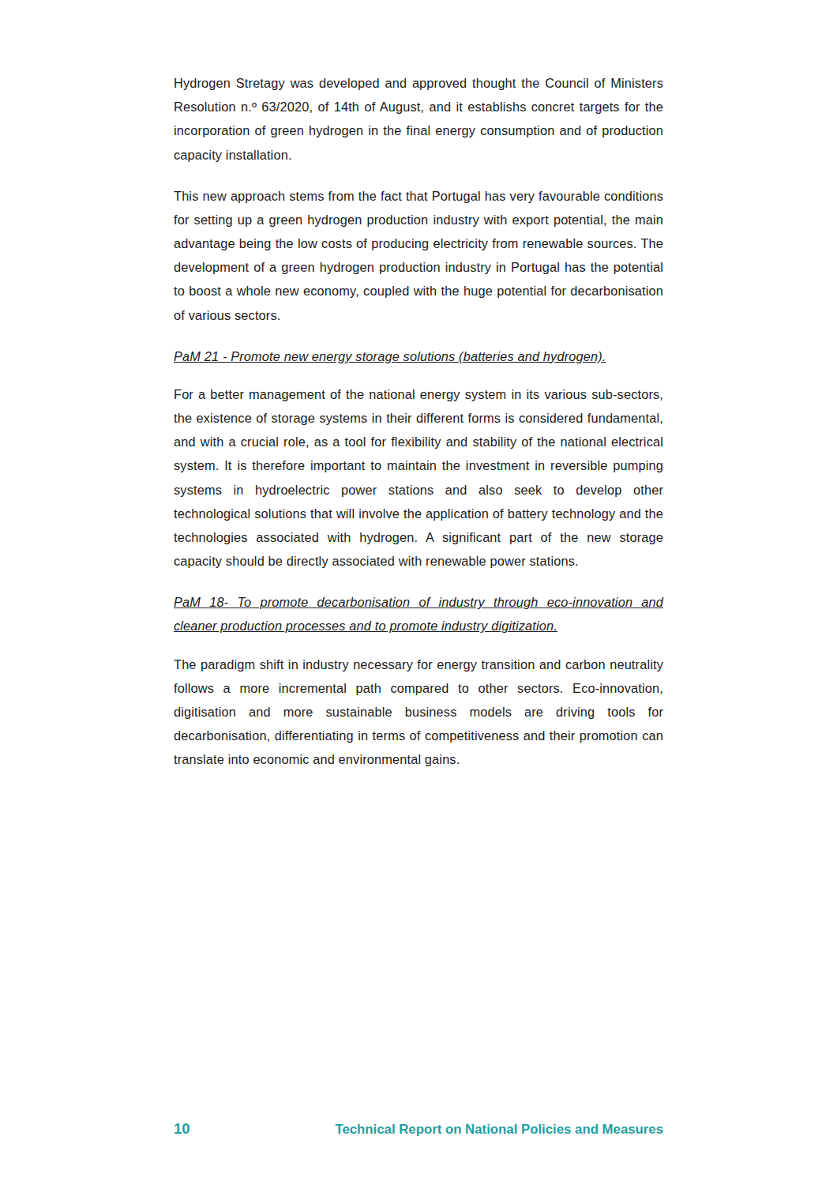Hydrogen Stretagy was developed and approved thought the Council of Ministers Resolution n.º 63/2020, of 14th of August, and it establishs concret targets for the incorporation of green hydrogen in the final energy consumption and of production capacity installation.
This new approach stems from the fact that Portugal has very favourable conditions for setting up a green hydrogen production industry with export potential, the main advantage being the low costs of producing electricity from renewable sources. The development of a green hydrogen production industry in Portugal has the potential to boost a whole new economy, coupled with the huge potential for decarbonisation of various sectors.
PaM 21 - Promote new energy storage solutions (batteries and hydrogen).
For a better management of the national energy system in its various sub-sectors, the existence of storage systems in their different forms is considered fundamental, and with a crucial role, as a tool for flexibility and stability of the national electrical system. It is therefore important to maintain the investment in reversible pumping systems in hydroelectric power stations and also seek to develop other technological solutions that will involve the application of battery technology and the technologies associated with hydrogen. A significant part of the new storage capacity should be directly associated with renewable power stations.
PaM 18- To promote decarbonisation of industry through eco-innovation and cleaner production processes and to promote industry digitization.
The paradigm shift in industry necessary for energy transition and carbon neutrality follows a more incremental path compared to other sectors. Eco-innovation, digitisation and more sustainable business models are driving tools for decarbonisation, differentiating in terms of competitiveness and their promotion can translate into economic and environmental gains.
10 Technical Report on National Policies and Measures